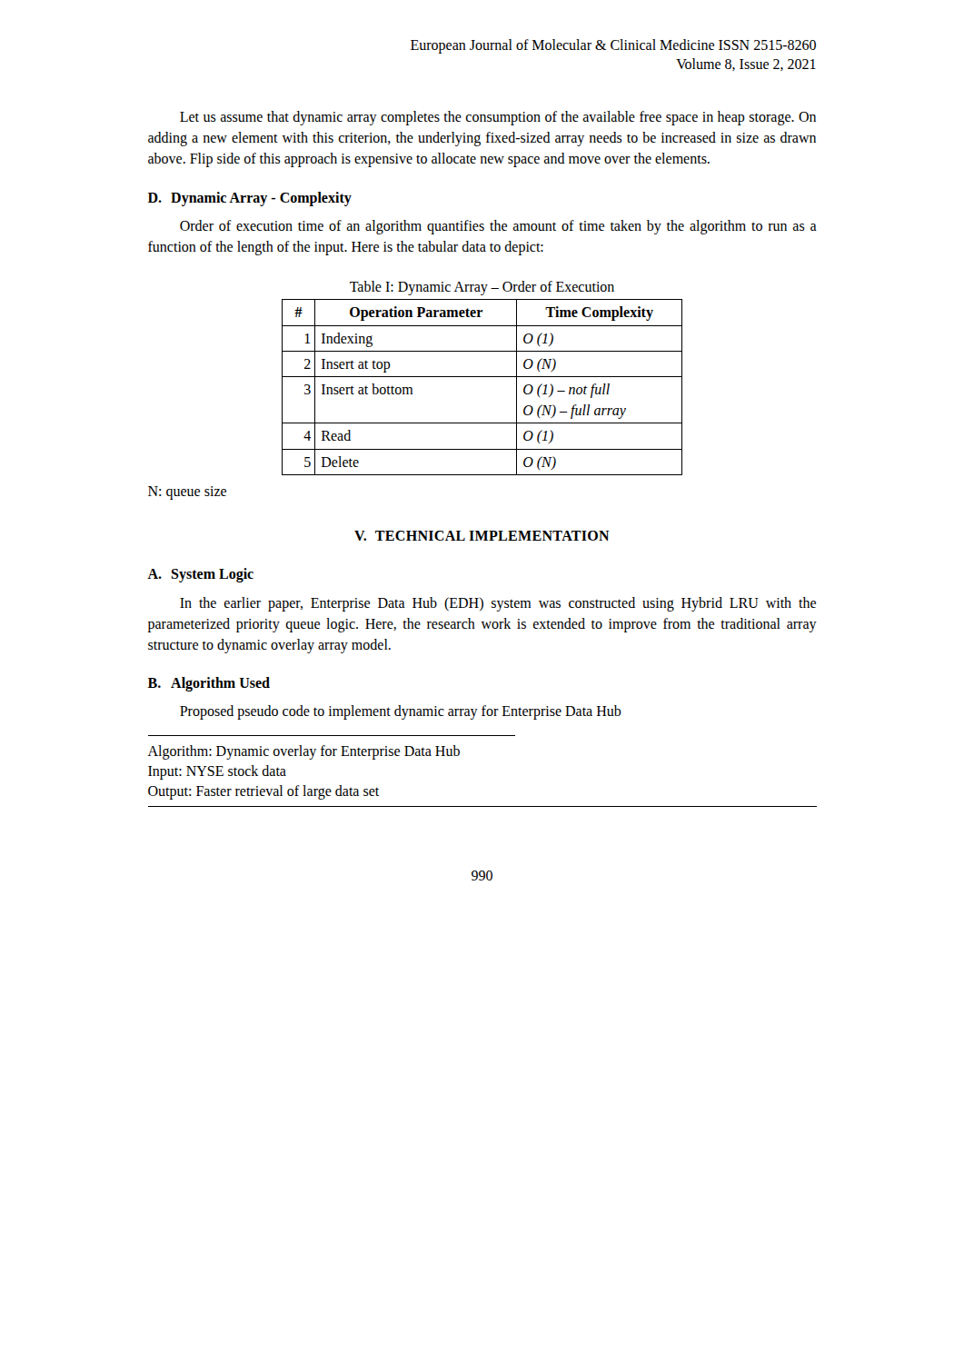European Journal of Molecular & Clinical Medicine ISSN 2515-8260
Volume 8, Issue 2, 2021
Let us assume that dynamic array completes the consumption of the available free space in heap storage. On adding a new element with this criterion, the underlying fixed-sized array needs to be increased in size as drawn above. Flip side of this approach is expensive to allocate new space and move over the elements.
D. Dynamic Array - Complexity
Order of execution time of an algorithm quantifies the amount of time taken by the algorithm to run as a function of the length of the input. Here is the tabular data to depict:
Table I: Dynamic Array – Order of Execution
| # | Operation Parameter | Time Complexity |
| --- | --- | --- |
| 1 | Indexing | O (1) |
| 2 | Insert at top | O (N) |
| 3 | Insert at bottom | O (1) – not full O (N) – full array |
| 4 | Read | O (1) |
| 5 | Delete | O (N) |
N: queue size
V. TECHNICAL IMPLEMENTATION
A. System Logic
In the earlier paper, Enterprise Data Hub (EDH) system was constructed using Hybrid LRU with the parameterized priority queue logic. Here, the research work is extended to improve from the traditional array structure to dynamic overlay array model.
B. Algorithm Used
Proposed pseudo code to implement dynamic array for Enterprise Data Hub
Algorithm: Dynamic overlay for Enterprise Data Hub
Input: NYSE stock data
Output: Faster retrieval of large data set
990